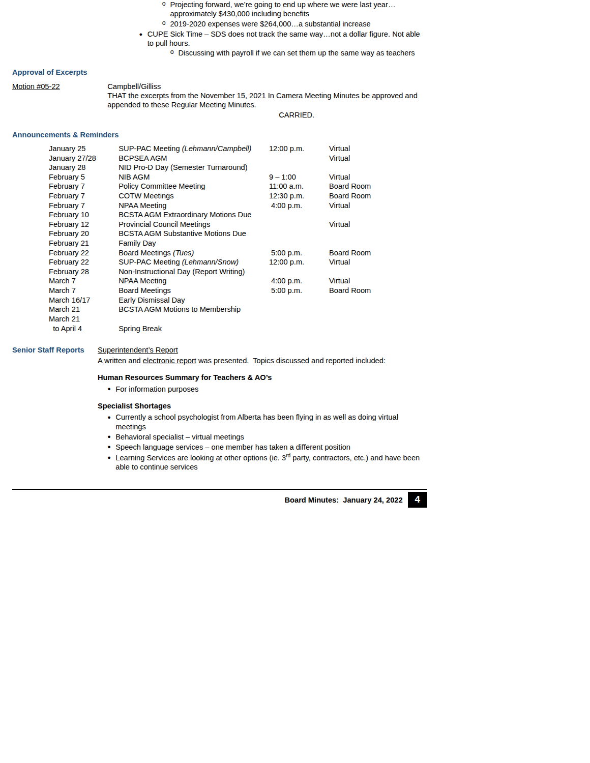Projecting forward, we’re going to end up where we were last year…approximately $430,000 including benefits
2019-2020 expenses were $264,000…a substantial increase
CUPE Sick Time – SDS does not track the same way…not a dollar figure. Not able to pull hours.
Discussing with payroll if we can set them up the same way as teachers
Approval of Excerpts
Motion #05-22
Campbell/Gilliss
THAT the excerpts from the November 15, 2021 In Camera Meeting Minutes be approved and appended to these Regular Meeting Minutes.
CARRIED.
Announcements & Reminders
| January 25 | SUP-PAC Meeting (Lehmann/Campbell) | 12:00 p.m. | Virtual |
| January 27/28 | BCPSEA AGM | | Virtual |
| January 28 | NID Pro-D Day (Semester Turnaround) | | |
| February 5 | NIB AGM | 9 – 1:00 | Virtual |
| February 7 | Policy Committee Meeting | 11:00 a.m. | Board Room |
| February 7 | COTW Meetings | 12:30 p.m. | Board Room |
| February 7 | NPAA Meeting | 4:00 p.m. | Virtual |
| February 10 | BCSTA AGM Extraordinary Motions Due | | |
| February 12 | Provincial Council Meetings | | Virtual |
| February 20 | BCSTA AGM Substantive Motions Due | | |
| February 21 | Family Day | | |
| February 22 | Board Meetings (Tues) | 5:00 p.m. | Board Room |
| February 22 | SUP-PAC Meeting (Lehmann/Snow) | 12:00 p.m. | Virtual |
| February 28 | Non-Instructional Day (Report Writing) | | |
| March 7 | NPAA Meeting | 4:00 p.m. | Virtual |
| March 7 | Board Meetings | 5:00 p.m. | Board Room |
| March 16/17 | Early Dismissal Day | | |
| March 21 | BCSTA AGM Motions to Membership | | |
| March 21 | | | |
| to April 4 | Spring Break | | |
Senior Staff Reports
Superintendent’s Report
A written and electronic report was presented. Topics discussed and reported included:
Human Resources Summary for Teachers & AO’s
For information purposes
Specialist Shortages
Currently a school psychologist from Alberta has been flying in as well as doing virtual meetings
Behavioral specialist – virtual meetings
Speech language services – one member has taken a different position
Learning Services are looking at other options (ie. 3rd party, contractors, etc.) and have been able to continue services
Board Minutes: January 24, 2022 4